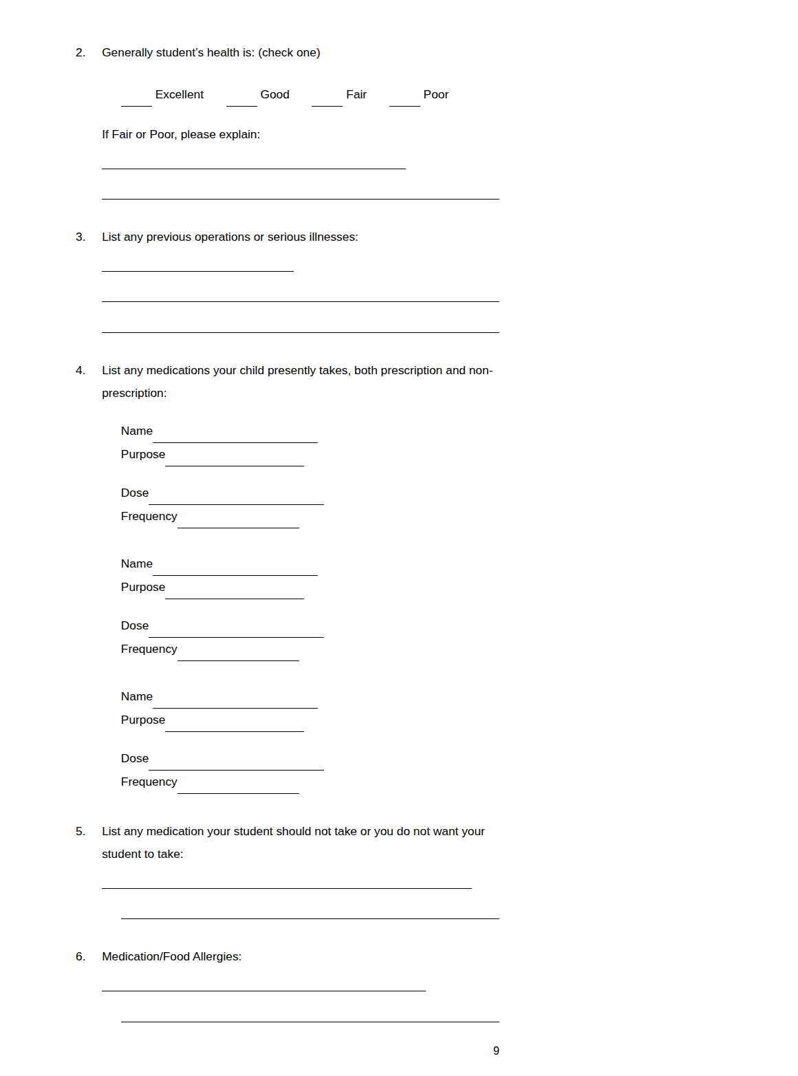2. Generally student’s health is: (check one)
Excellent Good Fair Poor
If Fair or Poor, please explain:
3. List any previous operations or serious illnesses:
4. List any medications your child presently takes, both prescription and non-prescription:
Name Purpose
Dose Frequency
Name Purpose
Dose Frequency
Name Purpose
Dose Frequency
5. List any medication your student should not take or you do not want your student to take:
6. Medication/Food Allergies:
9